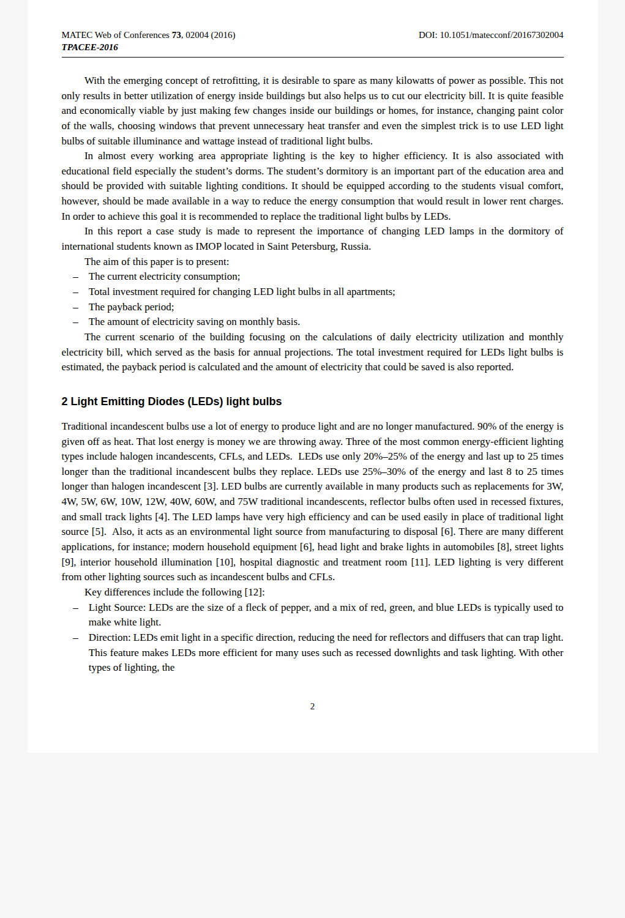MATEC Web of Conferences 73, 02004 (2016)
TPACEE-2016
DOI: 10.1051/matecconf/20167302004
With the emerging concept of retrofitting, it is desirable to spare as many kilowatts of power as possible. This not only results in better utilization of energy inside buildings but also helps us to cut our electricity bill. It is quite feasible and economically viable by just making few changes inside our buildings or homes, for instance, changing paint color of the walls, choosing windows that prevent unnecessary heat transfer and even the simplest trick is to use LED light bulbs of suitable illuminance and wattage instead of traditional light bulbs.
In almost every working area appropriate lighting is the key to higher efficiency. It is also associated with educational field especially the student’s dorms. The student’s dormitory is an important part of the education area and should be provided with suitable lighting conditions. It should be equipped according to the students visual comfort, however, should be made available in a way to reduce the energy consumption that would result in lower rent charges. In order to achieve this goal it is recommended to replace the traditional light bulbs by LEDs.
In this report a case study is made to represent the importance of changing LED lamps in the dormitory of international students known as IMOP located in Saint Petersburg, Russia.
The aim of this paper is to present:
The current electricity consumption;
Total investment required for changing LED light bulbs in all apartments;
The payback period;
The amount of electricity saving on monthly basis.
The current scenario of the building focusing on the calculations of daily electricity utilization and monthly electricity bill, which served as the basis for annual projections. The total investment required for LEDs light bulbs is estimated, the payback period is calculated and the amount of electricity that could be saved is also reported.
2 Light Emitting Diodes (LEDs) light bulbs
Traditional incandescent bulbs use a lot of energy to produce light and are no longer manufactured. 90% of the energy is given off as heat. That lost energy is money we are throwing away. Three of the most common energy-efficient lighting types include halogen incandescents, CFLs, and LEDs. LEDs use only 20%–25% of the energy and last up to 25 times longer than the traditional incandescent bulbs they replace. LEDs use 25%–30% of the energy and last 8 to 25 times longer than halogen incandescent [3]. LED bulbs are currently available in many products such as replacements for 3W, 4W, 5W, 6W, 10W, 12W, 40W, 60W, and 75W traditional incandescents, reflector bulbs often used in recessed fixtures, and small track lights [4]. The LED lamps have very high efficiency and can be used easily in place of traditional light source [5]. Also, it acts as an environmental light source from manufacturing to disposal [6]. There are many different applications, for instance; modern household equipment [6], head light and brake lights in automobiles [8], street lights [9], interior household illumination [10], hospital diagnostic and treatment room [11]. LED lighting is very different from other lighting sources such as incandescent bulbs and CFLs.
Key differences include the following [12]:
Light Source: LEDs are the size of a fleck of pepper, and a mix of red, green, and blue LEDs is typically used to make white light.
Direction: LEDs emit light in a specific direction, reducing the need for reflectors and diffusers that can trap light. This feature makes LEDs more efficient for many uses such as recessed downlights and task lighting. With other types of lighting, the
2